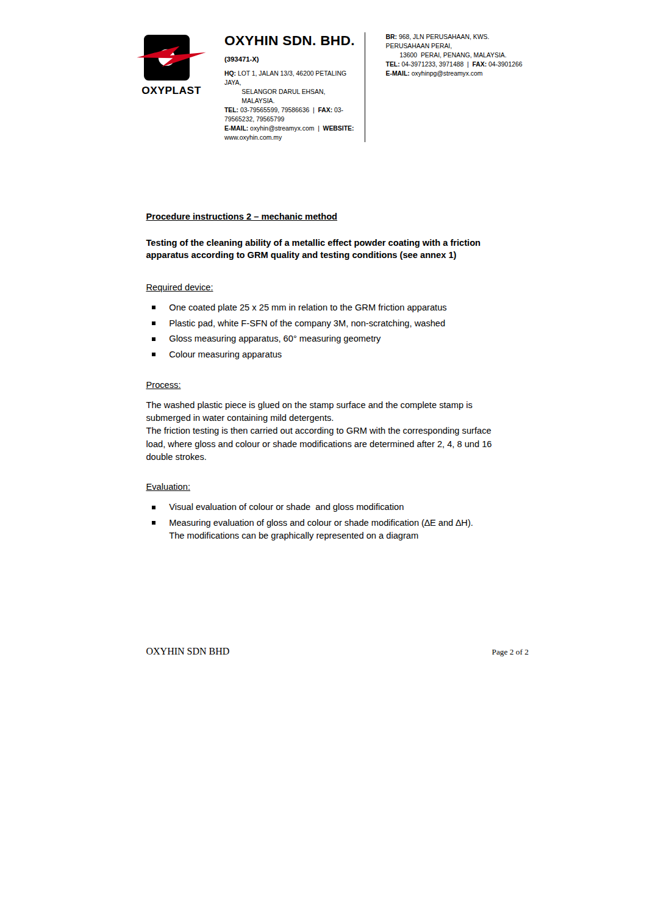OXYPLAST
OXYHIN SDN. BHD. (393471-X)
HQ: LOT 1, JALAN 13/3, 46200 PETALING JAYA,
SELANGOR DARUL EHSAN, MALAYSIA.
TEL: 03-79565599, 79586636 | FAX: 03-79565232, 79565799
E-MAIL: oxyhin@streamyx.com | WEBSITE: www.oxyhin.com.my
BR: 968, JLN PERUSAHAAN, KWS. PERUSAHAAN PERAI,
13600 PERAI, PENANG, MALAYSIA. TEL: 04-3971233, 3971488 | FAX: 04-3901266
E-MAIL: oxyhinpg@streamyx.com
Procedure instructions 2 – mechanic method
Testing of the cleaning ability of a metallic effect powder coating with a friction apparatus according to GRM quality and testing conditions (see annex 1)
Required device:
One coated plate 25 x 25 mm in relation to the GRM friction apparatus
Plastic pad, white F-SFN of the company 3M, non-scratching, washed
Gloss measuring apparatus, 60° measuring geometry
Colour measuring apparatus
Process:
The washed plastic piece is glued on the stamp surface and the complete stamp is submerged in water containing mild detergents.
The friction testing is then carried out according to GRM with the corresponding surface load, where gloss and colour or shade modifications are determined after 2, 4, 8 und 16 double strokes.
Evaluation:
Visual evaluation of colour or shade and gloss modification
Measuring evaluation of gloss and colour or shade modification (∆E and ∆H).
The modifications can be graphically represented on a diagram
OXYHIN SDN BHD
Page 2 of 2